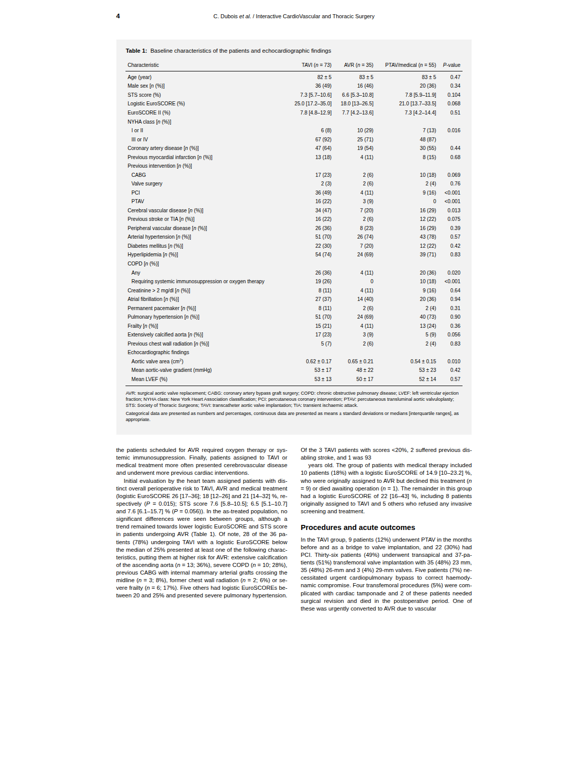4
C. Dubois et al. / Interactive CardioVascular and Thoracic Surgery
Table 1: Baseline characteristics of the patients and echocardiographic findings
| Characteristic | TAVI ( n = 73) | AVR ( n = 35) | PTAV/medical ( n = 55) | P -value |
| --- | --- | --- | --- | --- |
| Age (year) | 82 ± 5 | 83 ± 5 | 83 ± 5 | 0.47 |
| Male sex [ n (%)] | 36 (49) | 16 (46) | 20 (36) | 0.34 |
| STS score (%) | 7.3 [5.7–10.6] | 6.6 [5.3–10.8] | 7.8 [5.9–11.9] | 0.104 |
| Logistic EuroSCORE (%) | 25.0 [17.2–35.0] | 18.0 [13–26.5] | 21.0 [13.7–33.5] | 0.068 |
| EuroSCORE II (%) | 7.8 [4.8–12.9] | 7.7 [4.2–13.6] | 7.3 [4.2–14.4] | 0.51 |
| NYHA class [ n (%)] | | | | |
| I or II | 6 (8) | 10 (29) | 7 (13) | 0.016 |
| III or IV | 67 (92) | 25 (71) | 48 (87) | |
| Coronary artery disease [ n (%)] | 47 (64) | 19 (54) | 30 (55) | 0.44 |
| Previous myocardial infarction [ n (%)] | 13 (18) | 4 (11) | 8 (15) | 0.68 |
| Previous intervention [ n (%)] | | | | |
| CABG | 17 (23) | 2 (6) | 10 (18) | 0.069 |
| Valve surgery | 2 (3) | 2 (6) | 2 (4) | 0.76 |
| PCI | 36 (49) | 4 (11) | 9 (16) | <0.001 |
| PTAV | 16 (22) | 3 (9) | 0 | <0.001 |
| Cerebral vascular disease [ n (%)] | 34 (47) | 7 (20) | 16 (29) | 0.013 |
| Previous stroke or TIA [ n (%)] | 16 (22) | 2 (6) | 12 (22) | 0.075 |
| Peripheral vascular disease [ n (%)] | 26 (36) | 8 (23) | 16 (29) | 0.39 |
| Arterial hypertension [ n (%)] | 51 (70) | 26 (74) | 43 (78) | 0.57 |
| Diabetes mellitus [ n (%)] | 22 (30) | 7 (20) | 12 (22) | 0.42 |
| Hyperlipidemia [ n (%)] | 54 (74) | 24 (69) | 39 (71) | 0.83 |
| COPD [ n (%)] | | | | |
| Any | 26 (36) | 4 (11) | 20 (36) | 0.020 |
| Requiring systemic immunosuppression or oxygen therapy | 19 (26) | 0 | 10 (18) | <0.001 |
| Creatinine > 2 mg/dl [ n (%)] | 8 (11) | 4 (11) | 9 (16) | 0.64 |
| Atrial fibrillation [ n (%)] | 27 (37) | 14 (40) | 20 (36) | 0.94 |
| Permanent pacemaker [ n (%)] | 8 (11) | 2 (6) | 2 (4) | 0.31 |
| Pulmonary hypertension [ n (%)] | 51 (70) | 24 (69) | 40 (73) | 0.90 |
| Frailty [ n (%)] | 15 (21) | 4 (11) | 13 (24) | 0.36 |
| Extensively calcified aorta [ n (%)] | 17 (23) | 3 (9) | 5 (9) | 0.056 |
| Previous chest wall radiation [ n (%)] | 5 (7) | 2 (6) | 2 (4) | 0.83 |
| Echocardiographic findings | | | | |
| Aortic valve area (cm 2 ) | 0.62 ± 0.17 | 0.65 ± 0.21 | 0.54 ± 0.15 | 0.010 |
| Mean aortic-valve gradient (mmHg) | 53 ± 17 | 48 ± 22 | 53 ± 23 | 0.42 |
| Mean LVEF (%) | 53 ± 13 | 50 ± 17 | 52 ± 14 | 0.57 |
AVR: surgical aortic valve replacement; CABG: coronary artery bypass graft surgery; COPD: chronic obstructive pulmonary disease; LVEF: left ventricular ejection fraction; NYHA class: New York Heart Association classification; PCI: percutaneous coronary intervention; PTAV: percutaneous transluminal aortic valvuloplasty; STS: Society of Thoracic Surgeons; TAVI: transcatheter aortic valve implantation; TIA: transient ischaemic attack.
Categorical data are presented as numbers and percentages, continuous data are presented as means ± standard deviations or medians [interquartile ranges], as appropriate.
the patients scheduled for AVR required oxygen therapy or systemic immunosuppression. Finally, patients assigned to TAVI or medical treatment more often presented cerebrovascular disease and underwent more previous cardiac interventions.
Initial evaluation by the heart team assigned patients with distinct overall perioperative risk to TAVI, AVR and medical treatment (logistic EuroSCORE 26 [17–36]; 18 [12–26] and 21 [14–32] %, respectively (P = 0.015); STS score 7.6 [5.8–10.5]; 6.5 [5.1–10.7] and 7.6 [6.1–15.7] % (P = 0.056)). In the as-treated population, no significant differences were seen between groups, although a trend remained towards lower logistic EuroSCORE and STS score in patients undergoing AVR (Table 1). Of note, 28 of the 36 patients (78%) undergoing TAVI with a logistic EuroSCORE below the median of 25% presented at least one of the following characteristics, putting them at higher risk for AVR: extensive calcification of the ascending aorta (n = 13; 36%), severe COPD (n = 10; 28%), previous CABG with internal mammary arterial grafts crossing the midline (n = 3; 8%), former chest wall radiation (n = 2; 6%) or severe frailty (n = 6; 17%). Five others had logistic EuroSCOREs between 20 and 25% and presented severe pulmonary hypertension. Of the 3 TAVI patients with scores <20%, 2 suffered previous disabling stroke, and 1 was 93
years old. The group of patients with medical therapy included 10 patients (18%) with a logistic EuroSCORE of 14.9 [10–23.2] %, who were originally assigned to AVR but declined this treatment (n = 9) or died awaiting operation (n = 1). The remainder in this group had a logistic EuroSCORE of 22 [16–43] %, including 8 patients originally assigned to TAVI and 5 others who refused any invasive screening and treatment.
Procedures and acute outcomes
In the TAVI group, 9 patients (12%) underwent PTAV in the months before and as a bridge to valve implantation, and 22 (30%) had PCI. Thirty-six patients (49%) underwent transapical and 37-patients (51%) transfemoral valve implantation with 35 (48%) 23 mm, 35 (48%) 26-mm and 3 (4%) 29-mm valves. Five patients (7%) necessitated urgent cardiopulmonary bypass to correct haemodynamic compromise. Four transfemoral procedures (5%) were complicated with cardiac tamponade and 2 of these patients needed surgical revision and died in the postoperative period. One of these was urgently converted to AVR due to vascular